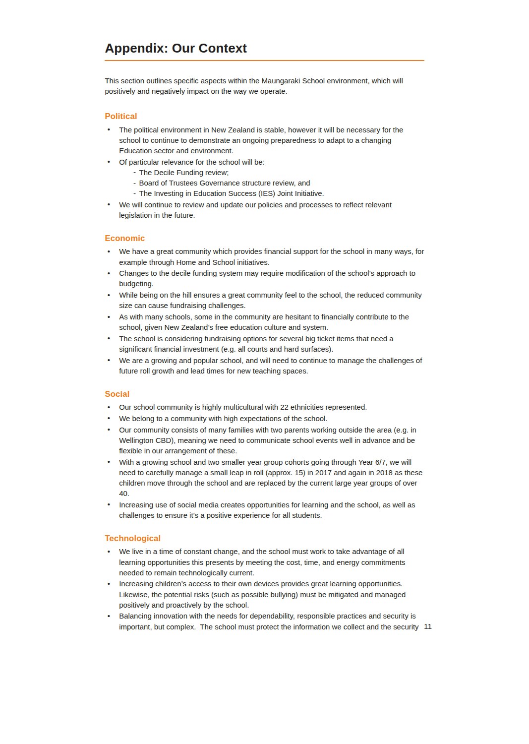Appendix: Our Context
This section outlines specific aspects within the Maungaraki School environment, which will positively and negatively impact on the way we operate.
Political
The political environment in New Zealand is stable, however it will be necessary for the school to continue to demonstrate an ongoing preparedness to adapt to a changing Education sector and environment.
Of particular relevance for the school will be:
The Decile Funding review;
Board of Trustees Governance structure review, and
The Investing in Education Success (IES) Joint Initiative.
We will continue to review and update our policies and processes to reflect relevant legislation in the future.
Economic
We have a great community which provides financial support for the school in many ways, for example through Home and School initiatives.
Changes to the decile funding system may require modification of the school’s approach to budgeting.
While being on the hill ensures a great community feel to the school, the reduced community size can cause fundraising challenges.
As with many schools, some in the community are hesitant to financially contribute to the school, given New Zealand’s free education culture and system.
The school is considering fundraising options for several big ticket items that need a significant financial investment (e.g. all courts and hard surfaces).
We are a growing and popular school, and will need to continue to manage the challenges of future roll growth and lead times for new teaching spaces.
Social
Our school community is highly multicultural with 22 ethnicities represented.
We belong to a community with high expectations of the school.
Our community consists of many families with two parents working outside the area (e.g. in Wellington CBD), meaning we need to communicate school events well in advance and be flexible in our arrangement of these.
With a growing school and two smaller year group cohorts going through Year 6/7, we will need to carefully manage a small leap in roll (approx. 15) in 2017 and again in 2018 as these children move through the school and are replaced by the current large year groups of over 40.
Increasing use of social media creates opportunities for learning and the school, as well as challenges to ensure it’s a positive experience for all students.
Technological
We live in a time of constant change, and the school must work to take advantage of all learning opportunities this presents by meeting the cost, time, and energy commitments needed to remain technologically current.
Increasing children’s access to their own devices provides great learning opportunities. Likewise, the potential risks (such as possible bullying) must be mitigated and managed positively and proactively by the school.
Balancing innovation with the needs for dependability, responsible practices and security is important, but complex. The school must protect the information we collect and the security
11